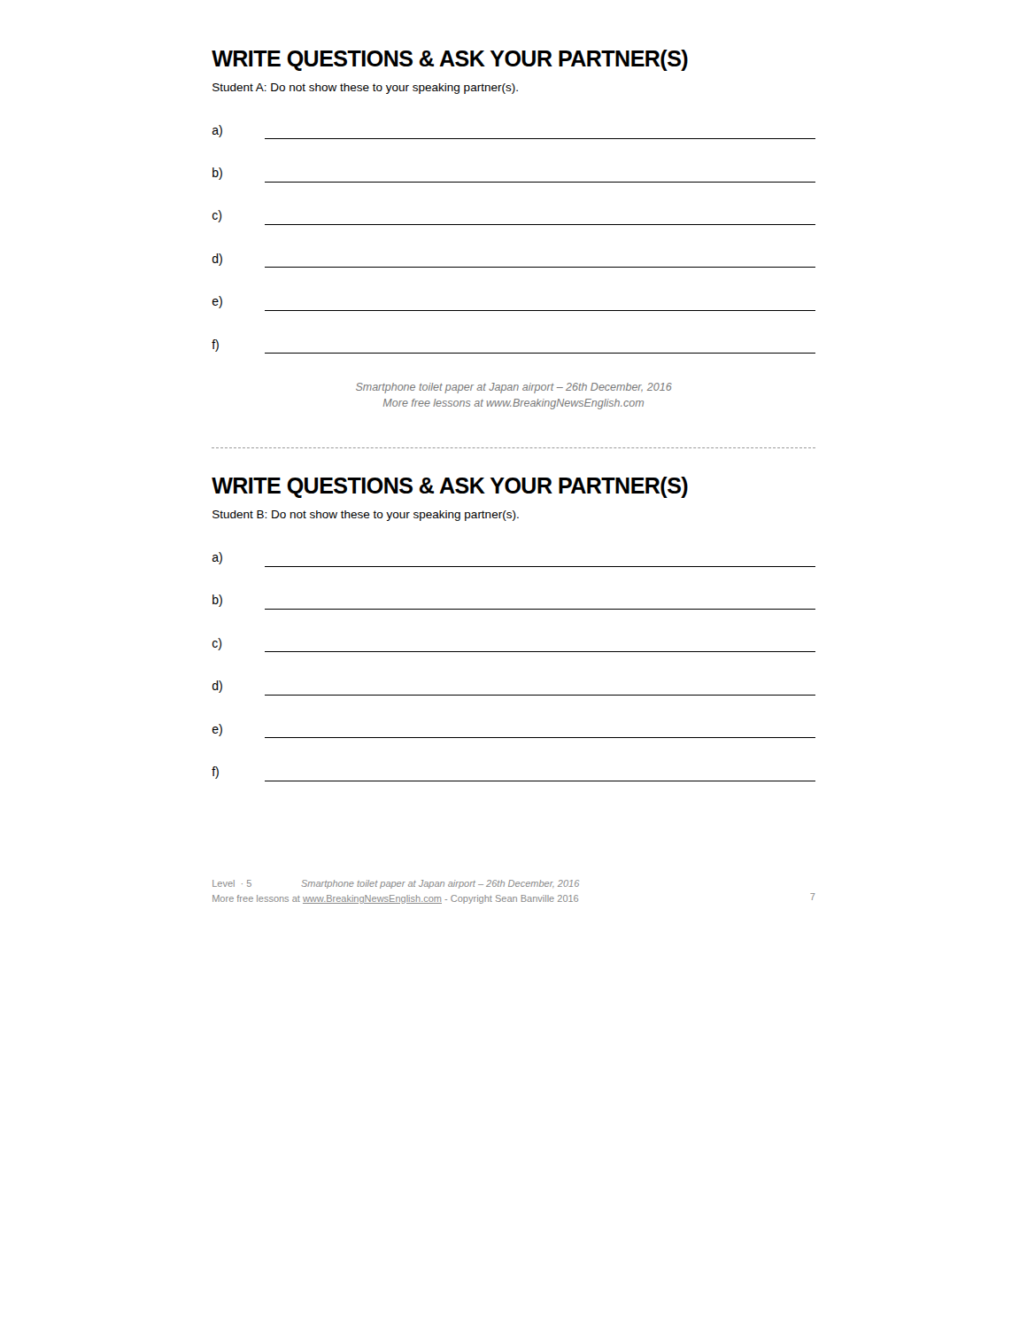WRITE QUESTIONS & ASK YOUR PARTNER(S)
Student A: Do not show these to your speaking partner(s).
a)
b)
c)
d)
e)
f)
Smartphone toilet paper at Japan airport – 26th December, 2016
More free lessons at www.BreakingNewsEnglish.com
WRITE QUESTIONS & ASK YOUR PARTNER(S)
Student B: Do not show these to your speaking partner(s).
a)
b)
c)
d)
e)
f)
Level · 5 Smartphone toilet paper at Japan airport – 26th December, 2016
More free lessons at www.BreakingNewsEnglish.com - Copyright Sean Banville 2016
7